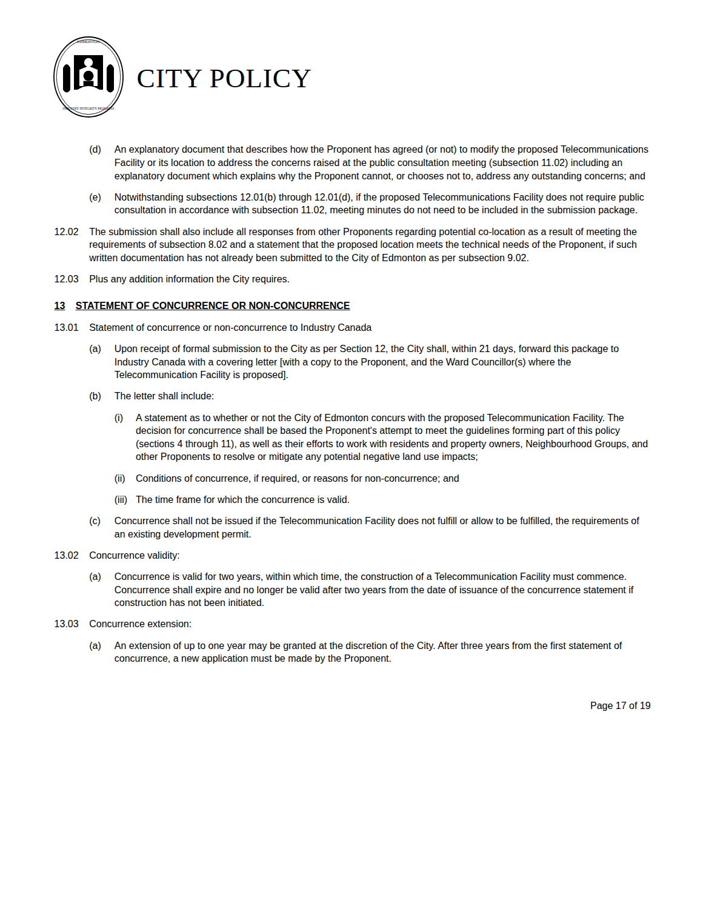EDMONTON INDUSTRY INTEGRITY PROGRESS
CITY POLICY
(d)
An explanatory document that describes how the Proponent has agreed (or not) to modify the proposed Telecommunications Facility or its location to address the concerns raised at the public consultation meeting (subsection 11.02) including an explanatory document which explains why the Proponent cannot, or chooses not to, address any outstanding concerns; and
(e)
Notwithstanding subsections 12.01(b) through 12.01(d), if the proposed Telecommunications Facility does not require public consultation in accordance with subsection 11.02, meeting minutes do not need to be included in the submission package.
12.02
The submission shall also include all responses from other Proponents regarding potential co-location as a result of meeting the requirements of subsection 8.02 and a statement that the proposed location meets the technical needs of the Proponent, if such written documentation has not already been submitted to the City of Edmonton as per subsection 9.02.
12.03
Plus any addition information the City requires.
13 STATEMENT OF CONCURRENCE OR NON-CONCURRENCE
13.01
Statement of concurrence or non-concurrence to Industry Canada
(a)
Upon receipt of formal submission to the City as per Section 12, the City shall, within 21 days, forward this package to Industry Canada with a covering letter [with a copy to the Proponent, and the Ward Councillor(s) where the Telecommunication Facility is proposed].
(b)
The letter shall include:
(i)
A statement as to whether or not the City of Edmonton concurs with the proposed Telecommunication Facility. The decision for concurrence shall be based the Proponent's attempt to meet the guidelines forming part of this policy (sections 4 through 11), as well as their efforts to work with residents and property owners, Neighbourhood Groups, and other Proponents to resolve or mitigate any potential negative land use impacts;
(ii)
Conditions of concurrence, if required, or reasons for non-concurrence; and
(iii)
The time frame for which the concurrence is valid.
(c)
Concurrence shall not be issued if the Telecommunication Facility does not fulfill or allow to be fulfilled, the requirements of an existing development permit.
13.02
Concurrence validity:
(a)
Concurrence is valid for two years, within which time, the construction of a Telecommunication Facility must commence. Concurrence shall expire and no longer be valid after two years from the date of issuance of the concurrence statement if construction has not been initiated.
13.03
Concurrence extension:
(a)
An extension of up to one year may be granted at the discretion of the City. After three years from the first statement of concurrence, a new application must be made by the Proponent.
Page 17 of 19